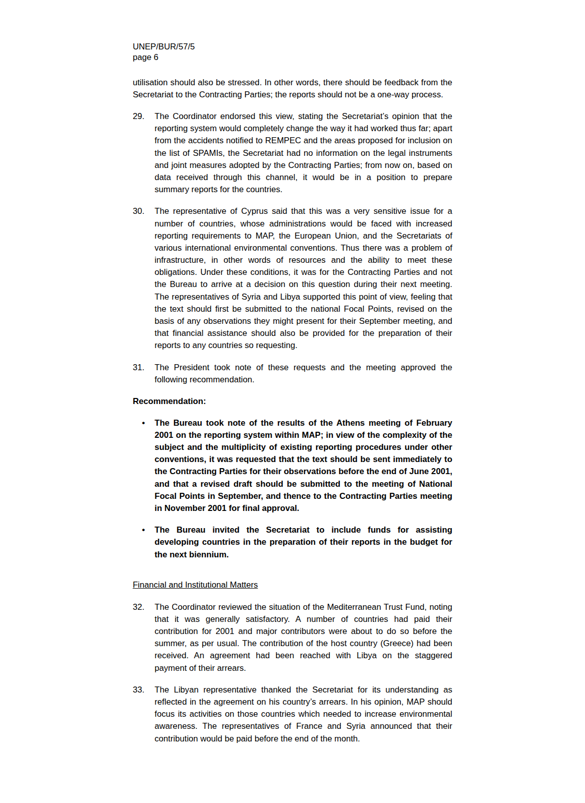UNEP/BUR/57/5
page 6
utilisation should also be stressed. In other words, there should be feedback from the Secretariat to the Contracting Parties; the reports should not be a one-way process.
29.
The Coordinator endorsed this view, stating the Secretariat’s opinion that the reporting system would completely change the way it had worked thus far; apart from the accidents notified to REMPEC and the areas proposed for inclusion on the list of SPAMIs, the Secretariat had no information on the legal instruments and joint measures adopted by the Contracting Parties; from now on, based on data received through this channel, it would be in a position to prepare summary reports for the countries.
30.
The representative of Cyprus said that this was a very sensitive issue for a number of countries, whose administrations would be faced with increased reporting requirements to MAP, the European Union, and the Secretariats of various international environmental conventions. Thus there was a problem of infrastructure, in other words of resources and the ability to meet these obligations. Under these conditions, it was for the Contracting Parties and not the Bureau to arrive at a decision on this question during their next meeting. The representatives of Syria and Libya supported this point of view, feeling that the text should first be submitted to the national Focal Points, revised on the basis of any observations they might present for their September meeting, and that financial assistance should also be provided for the preparation of their reports to any countries so requesting.
31.
The President took note of these requests and the meeting approved the following recommendation.
Recommendation:
The Bureau took note of the results of the Athens meeting of February 2001 on the reporting system within MAP; in view of the complexity of the subject and the multiplicity of existing reporting procedures under other conventions, it was requested that the text should be sent immediately to the Contracting Parties for their observations before the end of June 2001, and that a revised draft should be submitted to the meeting of National Focal Points in September, and thence to the Contracting Parties meeting in November 2001 for final approval.
The Bureau invited the Secretariat to include funds for assisting developing countries in the preparation of their reports in the budget for the next biennium.
Financial and Institutional Matters
32.
The Coordinator reviewed the situation of the Mediterranean Trust Fund, noting that it was generally satisfactory. A number of countries had paid their contribution for 2001 and major contributors were about to do so before the summer, as per usual. The contribution of the host country (Greece) had been received. An agreement had been reached with Libya on the staggered payment of their arrears.
33.
The Libyan representative thanked the Secretariat for its understanding as reflected in the agreement on his country’s arrears. In his opinion, MAP should focus its activities on those countries which needed to increase environmental awareness. The representatives of France and Syria announced that their contribution would be paid before the end of the month.